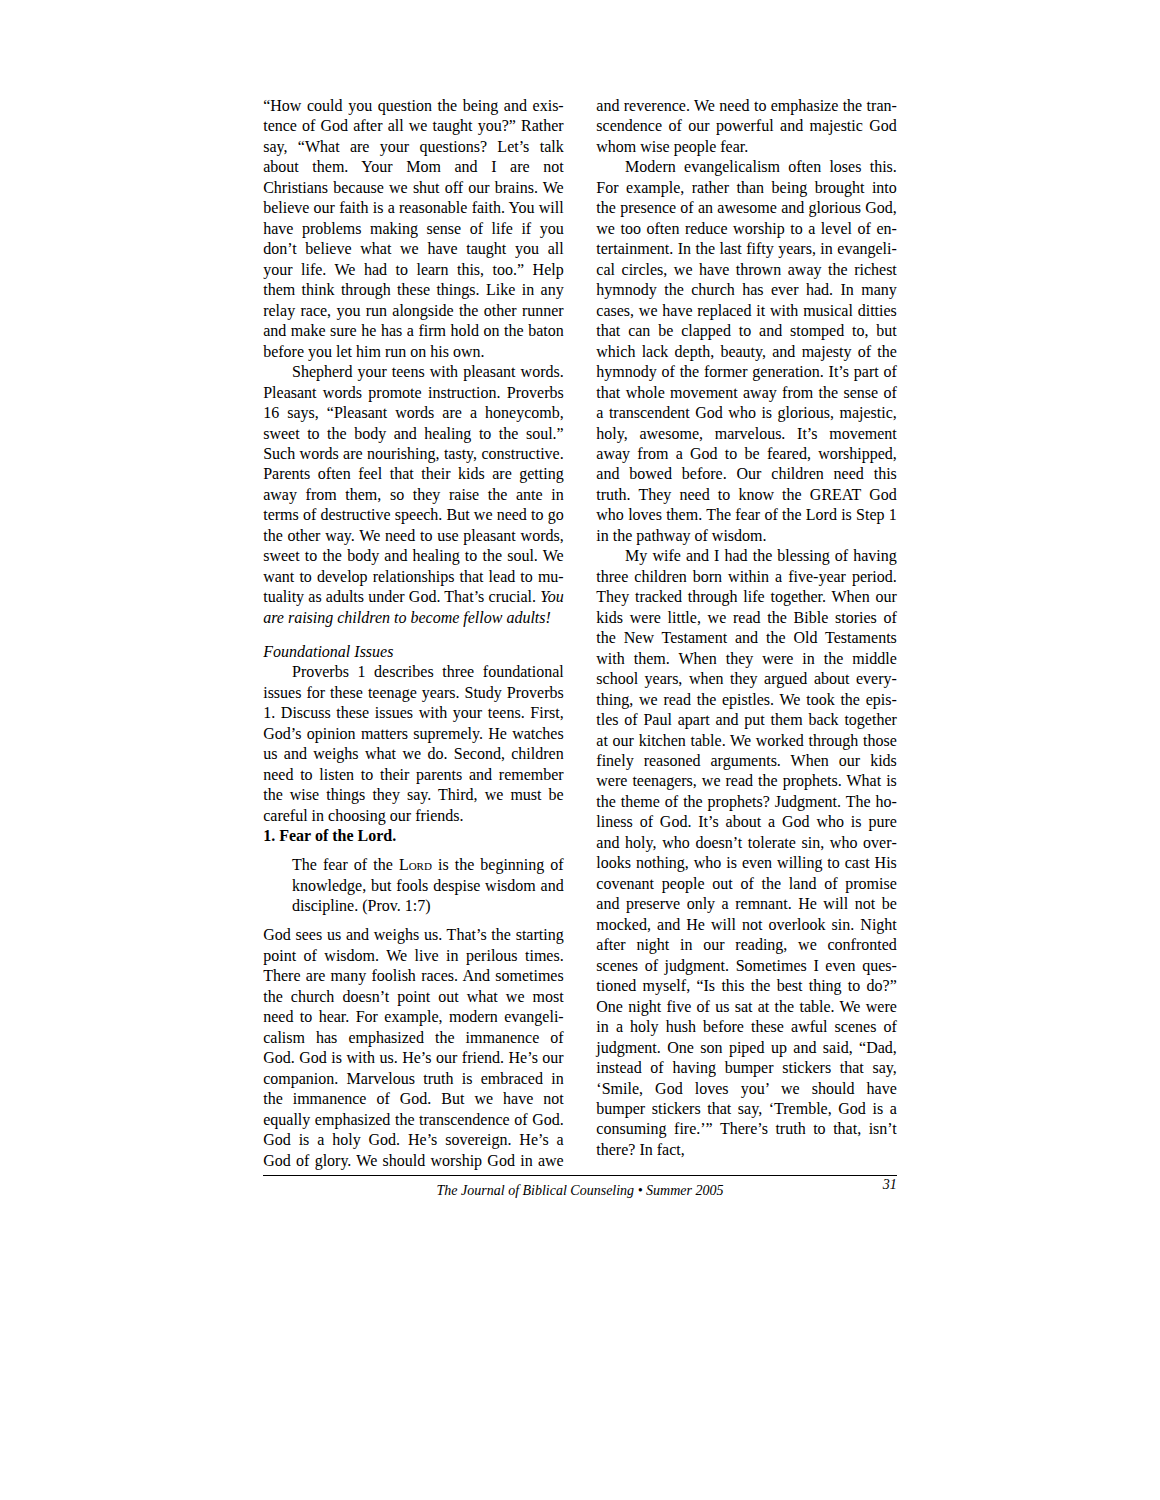“How could you question the being and existence of God after all we taught you?” Rather say, “What are your questions? Let’s talk about them. Your Mom and I are not Christians because we shut off our brains. We believe our faith is a reasonable faith. You will have problems making sense of life if you don’t believe what we have taught you all your life. We had to learn this, too.” Help them think through these things. Like in any relay race, you run alongside the other runner and make sure he has a firm hold on the baton before you let him run on his own.
Shepherd your teens with pleasant words. Pleasant words promote instruction. Proverbs 16 says, “Pleasant words are a honeycomb, sweet to the body and healing to the soul.” Such words are nourishing, tasty, constructive. Parents often feel that their kids are getting away from them, so they raise the ante in terms of destructive speech. But we need to go the other way. We need to use pleasant words, sweet to the body and healing to the soul. We want to develop relationships that lead to mutuality as adults under God. That’s crucial. You are raising children to become fellow adults!
Foundational Issues
Proverbs 1 describes three foundational issues for these teenage years. Study Proverbs 1. Discuss these issues with your teens. First, God’s opinion matters supremely. He watches us and weighs what we do. Second, children need to listen to their parents and remember the wise things they say. Third, we must be careful in choosing our friends.
1. Fear of the Lord.
The fear of the Lord is the beginning of knowledge, but fools despise wisdom and discipline. (Prov. 1:7)
God sees us and weighs us. That’s the starting point of wisdom. We live in perilous times. There are many foolish races. And sometimes the church doesn’t point out what we most need to hear. For example, modern evangelicalism has emphasized the immanence of God. God is with us. He’s our friend. He’s our companion. Marvelous truth is embraced in the immanence of God. But we have not equally emphasized the transcendence of God. God is a holy God. He’s sovereign. He’s a God of glory. We should worship God in awe and reverence. We need to emphasize the transcendence of our powerful and majestic God whom wise people fear.
Modern evangelicalism often loses this. For example, rather than being brought into the presence of an awesome and glorious God, we too often reduce worship to a level of entertainment. In the last fifty years, in evangelical circles, we have thrown away the richest hymnody the church has ever had. In many cases, we have replaced it with musical ditties that can be clapped to and stomped to, but which lack depth, beauty, and majesty of the hymnody of the former generation. It’s part of that whole movement away from the sense of a transcendent God who is glorious, majestic, holy, awesome, marvelous. It’s movement away from a God to be feared, worshipped, and bowed before. Our children need this truth. They need to know the GREAT God who loves them. The fear of the Lord is Step 1 in the pathway of wisdom.
My wife and I had the blessing of having three children born within a five-year period. They tracked through life together. When our kids were little, we read the Bible stories of the New Testament and the Old Testaments with them. When they were in the middle school years, when they argued about everything, we read the epistles. We took the epistles of Paul apart and put them back together at our kitchen table. We worked through those finely reasoned arguments. When our kids were teenagers, we read the prophets. What is the theme of the prophets? Judgment. The holiness of God. It’s about a God who is pure and holy, who doesn’t tolerate sin, who overlooks nothing, who is even willing to cast His covenant people out of the land of promise and preserve only a remnant. He will not be mocked, and He will not overlook sin. Night after night in our reading, we confronted scenes of judgment. Sometimes I even questioned myself, “Is this the best thing to do?” One night five of us sat at the table. We were in a holy hush before these awful scenes of judgment. One son piped up and said, “Dad, instead of having bumper stickers that say, ‘Smile, God loves you’ we should have bumper stickers that say, ‘Tremble, God is a consuming fire.’” There’s truth to that, isn’t there? In fact,
The Journal of Biblical Counseling • Summer 2005
31